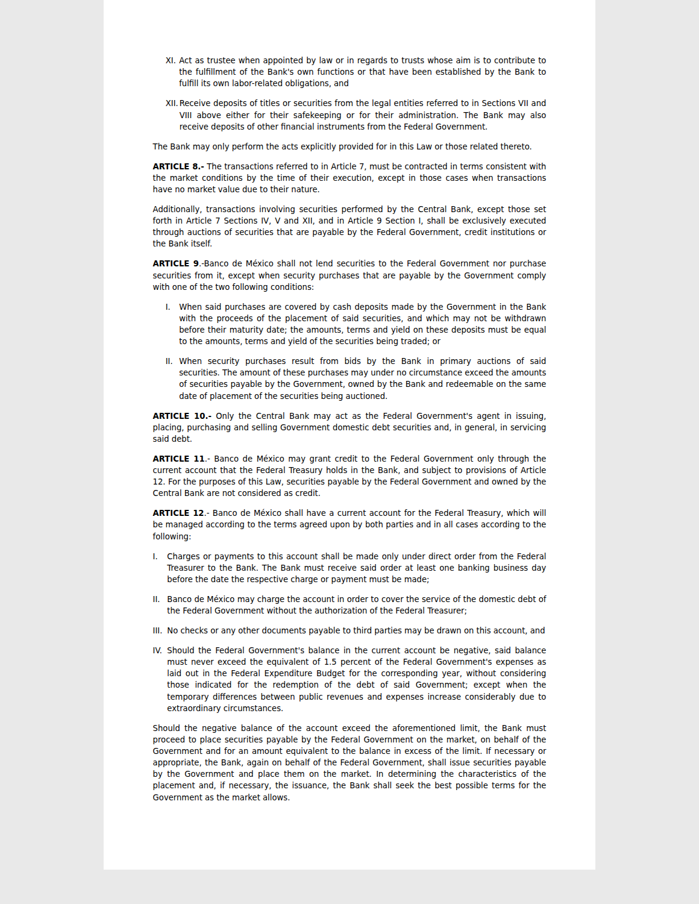XI. Act as trustee when appointed by law or in regards to trusts whose aim is to contribute to the fulfillment of the Bank's own functions or that have been established by the Bank to fulfill its own labor-related obligations, and
XII. Receive deposits of titles or securities from the legal entities referred to in Sections VII and VIII above either for their safekeeping or for their administration. The Bank may also receive deposits of other financial instruments from the Federal Government.
The Bank may only perform the acts explicitly provided for in this Law or those related thereto.
ARTICLE 8.- The transactions referred to in Article 7, must be contracted in terms consistent with the market conditions by the time of their execution, except in those cases when transactions have no market value due to their nature.
Additionally, transactions involving securities performed by the Central Bank, except those set forth in Article 7 Sections IV, V and XII, and in Article 9 Section I, shall be exclusively executed through auctions of securities that are payable by the Federal Government, credit institutions or the Bank itself.
ARTICLE 9.-Banco de México shall not lend securities to the Federal Government nor purchase securities from it, except when security purchases that are payable by the Government comply with one of the two following conditions:
I. When said purchases are covered by cash deposits made by the Government in the Bank with the proceeds of the placement of said securities, and which may not be withdrawn before their maturity date; the amounts, terms and yield on these deposits must be equal to the amounts, terms and yield of the securities being traded; or
II. When security purchases result from bids by the Bank in primary auctions of said securities. The amount of these purchases may under no circumstance exceed the amounts of securities payable by the Government, owned by the Bank and redeemable on the same date of placement of the securities being auctioned.
ARTICLE 10.- Only the Central Bank may act as the Federal Government's agent in issuing, placing, purchasing and selling Government domestic debt securities and, in general, in servicing said debt.
ARTICLE 11.- Banco de México may grant credit to the Federal Government only through the current account that the Federal Treasury holds in the Bank, and subject to provisions of Article 12. For the purposes of this Law, securities payable by the Federal Government and owned by the Central Bank are not considered as credit.
ARTICLE 12.- Banco de México shall have a current account for the Federal Treasury, which will be managed according to the terms agreed upon by both parties and in all cases according to the following:
I. Charges or payments to this account shall be made only under direct order from the Federal Treasurer to the Bank. The Bank must receive said order at least one banking business day before the date the respective charge or payment must be made;
II. Banco de México may charge the account in order to cover the service of the domestic debt of the Federal Government without the authorization of the Federal Treasurer;
III. No checks or any other documents payable to third parties may be drawn on this account, and
IV. Should the Federal Government's balance in the current account be negative, said balance must never exceed the equivalent of 1.5 percent of the Federal Government's expenses as laid out in the Federal Expenditure Budget for the corresponding year, without considering those indicated for the redemption of the debt of said Government; except when the temporary differences between public revenues and expenses increase considerably due to extraordinary circumstances.
Should the negative balance of the account exceed the aforementioned limit, the Bank must proceed to place securities payable by the Federal Government on the market, on behalf of the Government and for an amount equivalent to the balance in excess of the limit. If necessary or appropriate, the Bank, again on behalf of the Federal Government, shall issue securities payable by the Government and place them on the market. In determining the characteristics of the placement and, if necessary, the issuance, the Bank shall seek the best possible terms for the Government as the market allows.